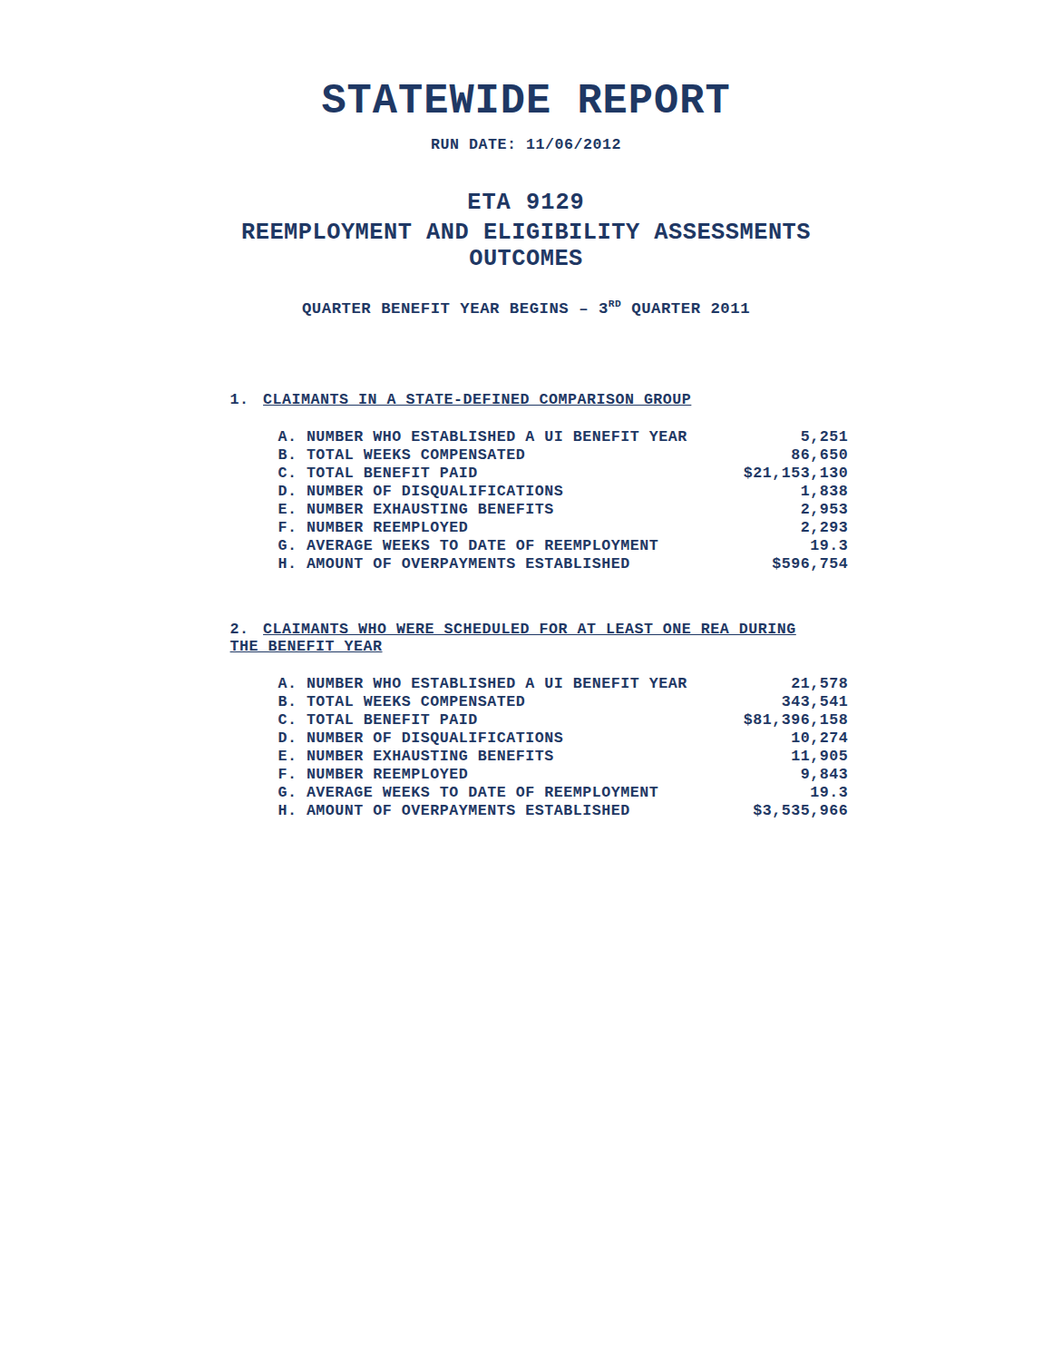STATEWIDE REPORT
RUN DATE: 11/06/2012
ETA 9129
REEMPLOYMENT AND ELIGIBILITY ASSESSMENTS OUTCOMES
QUARTER BENEFIT YEAR BEGINS – 3RD QUARTER 2011
1. CLAIMANTS IN A STATE-DEFINED COMPARISON GROUP
| A. NUMBER WHO ESTABLISHED A UI BENEFIT YEAR | 5,251 |
| B. TOTAL WEEKS COMPENSATED | 86,650 |
| C. TOTAL BENEFIT PAID | $21,153,130 |
| D. NUMBER OF DISQUALIFICATIONS | 1,838 |
| E. NUMBER EXHAUSTING BENEFITS | 2,953 |
| F. NUMBER REEMPLOYED | 2,293 |
| G. AVERAGE WEEKS TO DATE OF REEMPLOYMENT | 19.3 |
| H. AMOUNT OF OVERPAYMENTS ESTABLISHED | $596,754 |
2. CLAIMANTS WHO WERE SCHEDULED FOR AT LEAST ONE REA DURING THE BENEFIT YEAR
| A. NUMBER WHO ESTABLISHED A UI BENEFIT YEAR | 21,578 |
| B. TOTAL WEEKS COMPENSATED | 343,541 |
| C. TOTAL BENEFIT PAID | $81,396,158 |
| D. NUMBER OF DISQUALIFICATIONS | 10,274 |
| E. NUMBER EXHAUSTING BENEFITS | 11,905 |
| F. NUMBER REEMPLOYED | 9,843 |
| G. AVERAGE WEEKS TO DATE OF REEMPLOYMENT | 19.3 |
| H. AMOUNT OF OVERPAYMENTS ESTABLISHED | $3,535,966 |